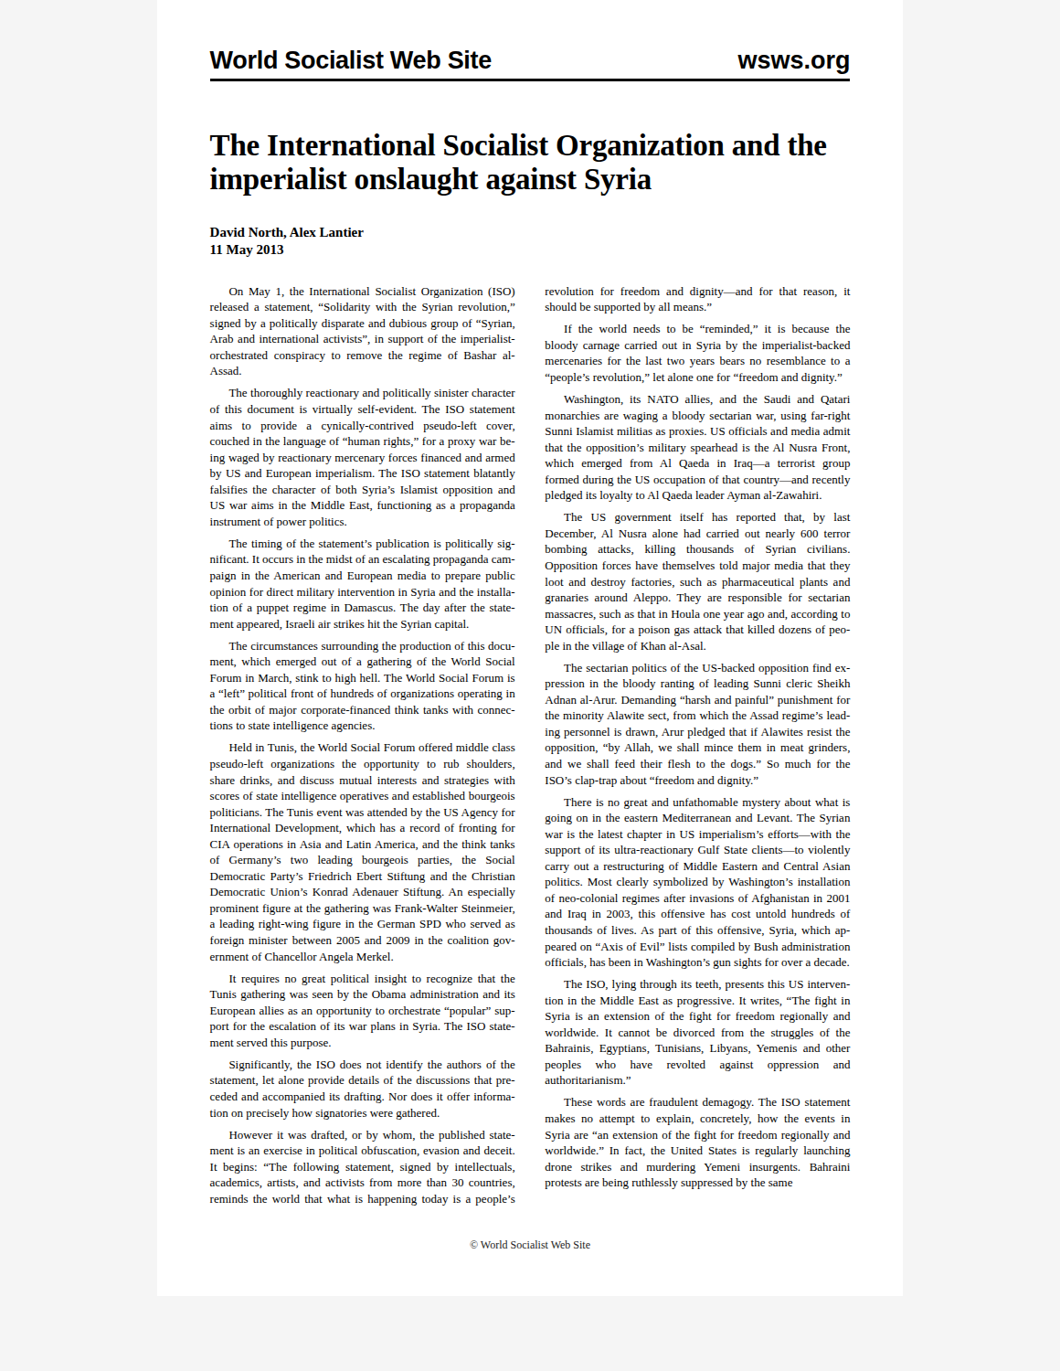World Socialist Web Site
wsws.org
The International Socialist Organization and the imperialist onslaught against Syria
David North, Alex Lantier
11 May 2013
On May 1, the International Socialist Organization (ISO) released a statement, “Solidarity with the Syrian revolution,” signed by a politically disparate and dubious group of “Syrian, Arab and international activists”, in support of the imperialist-orchestrated conspiracy to remove the regime of Bashar al-Assad.
The thoroughly reactionary and politically sinister character of this document is virtually self-evident. The ISO statement aims to provide a cynically-contrived pseudo-left cover, couched in the language of “human rights,” for a proxy war being waged by reactionary mercenary forces financed and armed by US and European imperialism. The ISO statement blatantly falsifies the character of both Syria’s Islamist opposition and US war aims in the Middle East, functioning as a propaganda instrument of power politics.
The timing of the statement’s publication is politically significant. It occurs in the midst of an escalating propaganda campaign in the American and European media to prepare public opinion for direct military intervention in Syria and the installation of a puppet regime in Damascus. The day after the statement appeared, Israeli air strikes hit the Syrian capital.
The circumstances surrounding the production of this document, which emerged out of a gathering of the World Social Forum in March, stink to high hell. The World Social Forum is a “left” political front of hundreds of organizations operating in the orbit of major corporate-financed think tanks with connections to state intelligence agencies.
Held in Tunis, the World Social Forum offered middle class pseudo-left organizations the opportunity to rub shoulders, share drinks, and discuss mutual interests and strategies with scores of state intelligence operatives and established bourgeois politicians. The Tunis event was attended by the US Agency for International Development, which has a record of fronting for CIA operations in Asia and Latin America, and the think tanks of Germany’s two leading bourgeois parties, the Social Democratic Party’s Friedrich Ebert Stiftung and the Christian Democratic Union’s Konrad Adenauer Stiftung. An especially prominent figure at the gathering was Frank-Walter Steinmeier, a leading right-wing figure in the German SPD who served as foreign minister between 2005 and 2009 in the coalition government of Chancellor Angela Merkel.
It requires no great political insight to recognize that the Tunis gathering was seen by the Obama administration and its European allies as an opportunity to orchestrate “popular” support for the escalation of its war plans in Syria. The ISO statement served this purpose.
Significantly, the ISO does not identify the authors of the statement, let alone provide details of the discussions that preceded and accompanied its drafting. Nor does it offer information on precisely how signatories were gathered.
However it was drafted, or by whom, the published statement is an exercise in political obfuscation, evasion and deceit. It begins: “The following statement, signed by intellectuals, academics, artists, and activists from more than 30 countries, reminds the world that what is happening today is a people’s revolution for freedom and dignity—and for that reason, it should be supported by all means.”
If the world needs to be “reminded,” it is because the bloody carnage carried out in Syria by the imperialist-backed mercenaries for the last two years bears no resemblance to a “people’s revolution,” let alone one for “freedom and dignity.”
Washington, its NATO allies, and the Saudi and Qatari monarchies are waging a bloody sectarian war, using far-right Sunni Islamist militias as proxies. US officials and media admit that the opposition’s military spearhead is the Al Nusra Front, which emerged from Al Qaeda in Iraq—a terrorist group formed during the US occupation of that country—and recently pledged its loyalty to Al Qaeda leader Ayman al-Zawahiri.
The US government itself has reported that, by last December, Al Nusra alone had carried out nearly 600 terror bombing attacks, killing thousands of Syrian civilians. Opposition forces have themselves told major media that they loot and destroy factories, such as pharmaceutical plants and granaries around Aleppo. They are responsible for sectarian massacres, such as that in Houla one year ago and, according to UN officials, for a poison gas attack that killed dozens of people in the village of Khan al-Asal.
The sectarian politics of the US-backed opposition find expression in the bloody ranting of leading Sunni cleric Sheikh Adnan al-Arur. Demanding “harsh and painful” punishment for the minority Alawite sect, from which the Assad regime’s leading personnel is drawn, Arur pledged that if Alawites resist the opposition, “by Allah, we shall mince them in meat grinders, and we shall feed their flesh to the dogs.” So much for the ISO’s clap-trap about “freedom and dignity.”
There is no great and unfathomable mystery about what is going on in the eastern Mediterranean and Levant. The Syrian war is the latest chapter in US imperialism’s efforts—with the support of its ultra-reactionary Gulf State clients—to violently carry out a restructuring of Middle Eastern and Central Asian politics. Most clearly symbolized by Washington’s installation of neo-colonial regimes after invasions of Afghanistan in 2001 and Iraq in 2003, this offensive has cost untold hundreds of thousands of lives. As part of this offensive, Syria, which appeared on “Axis of Evil” lists compiled by Bush administration officials, has been in Washington’s gun sights for over a decade.
The ISO, lying through its teeth, presents this US intervention in the Middle East as progressive. It writes, “The fight in Syria is an extension of the fight for freedom regionally and worldwide. It cannot be divorced from the struggles of the Bahrainis, Egyptians, Tunisians, Libyans, Yemenis and other peoples who have revolted against oppression and authoritarianism.”
These words are fraudulent demagogy. The ISO statement makes no attempt to explain, concretely, how the events in Syria are “an extension of the fight for freedom regionally and worldwide.” In fact, the United States is regularly launching drone strikes and murdering Yemeni insurgents. Bahraini protests are being ruthlessly suppressed by the same
© World Socialist Web Site